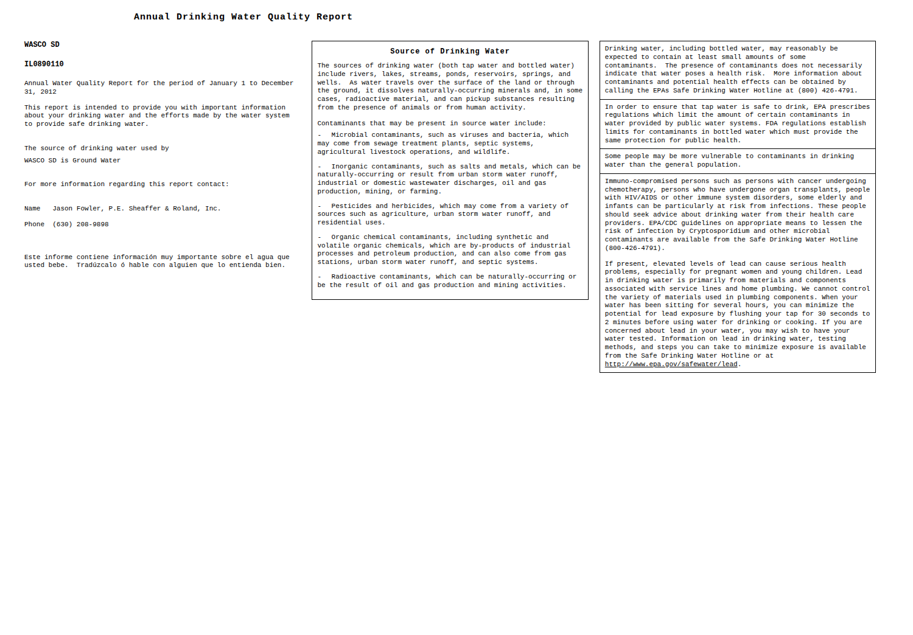Annual Drinking Water Quality Report
WASCO SD
IL0890110
Annual Water Quality Report for the period of January 1 to December 31, 2012
This report is intended to provide you with important information about your drinking water and the efforts made by the water system to provide safe drinking water.
The source of drinking water used by
WASCO SD is Ground Water
For more information regarding this report contact:
Name Jason Fowler, P.E. Sheaffer & Roland, Inc.
Phone (630) 208-9898
Este informe contiene información muy importante sobre el agua que usted bebe. Tradúzcalo ó hable con alguien que lo entienda bien.
Source of Drinking Water
The sources of drinking water (both tap water and bottled water) include rivers, lakes, streams, ponds, reservoirs, springs, and wells. As water travels over the surface of the land or through the ground, it dissolves naturally-occurring minerals and, in some cases, radioactive material, and can pickup substances resulting from the presence of animals or from human activity.
Contaminants that may be present in source water include:
- Microbial contaminants, such as viruses and bacteria, which may come from sewage treatment plants, septic systems, agricultural livestock operations, and wildlife.
- Inorganic contaminants, such as salts and metals, which can be naturally-occurring or result from urban storm water runoff, industrial or domestic wastewater discharges, oil and gas production, mining, or farming.
- Pesticides and herbicides, which may come from a variety of sources such as agriculture, urban storm water runoff, and residential uses.
- Organic chemical contaminants, including synthetic and volatile organic chemicals, which are by-products of industrial processes and petroleum production, and can also come from gas stations, urban storm water runoff, and septic systems.
- Radioactive contaminants, which can be naturally-occurring or be the result of oil and gas production and mining activities.
Drinking water, including bottled water, may reasonably be expected to contain at least small amounts of some contaminants. The presence of contaminants does not necessarily indicate that water poses a health risk. More information about contaminants and potential health effects can be obtained by calling the EPAs Safe Drinking Water Hotline at (800) 426-4791.
In order to ensure that tap water is safe to drink, EPA prescribes regulations which limit the amount of certain contaminants in water provided by public water systems. FDA regulations establish limits for contaminants in bottled water which must provide the same protection for public health.
Some people may be more vulnerable to contaminants in drinking water than the general population.
Immuno-compromised persons such as persons with cancer undergoing chemotherapy, persons who have undergone organ transplants, people with HIV/AIDS or other immune system disorders, some elderly and infants can be particularly at risk from infections. These people should seek advice about drinking water from their health care providers. EPA/CDC guidelines on appropriate means to lessen the risk of infection by Cryptosporidium and other microbial contaminants are available from the Safe Drinking Water Hotline (800-426-4791).
If present, elevated levels of lead can cause serious health problems, especially for pregnant women and young children. Lead in drinking water is primarily from materials and components associated with service lines and home plumbing. We cannot control the variety of materials used in plumbing components. When your water has been sitting for several hours, you can minimize the potential for lead exposure by flushing your tap for 30 seconds to 2 minutes before using water for drinking or cooking. If you are concerned about lead in your water, you may wish to have your water tested. Information on lead in drinking water, testing methods, and steps you can take to minimize exposure is available from the Safe Drinking Water Hotline or at http://www.epa.gov/safewater/lead.